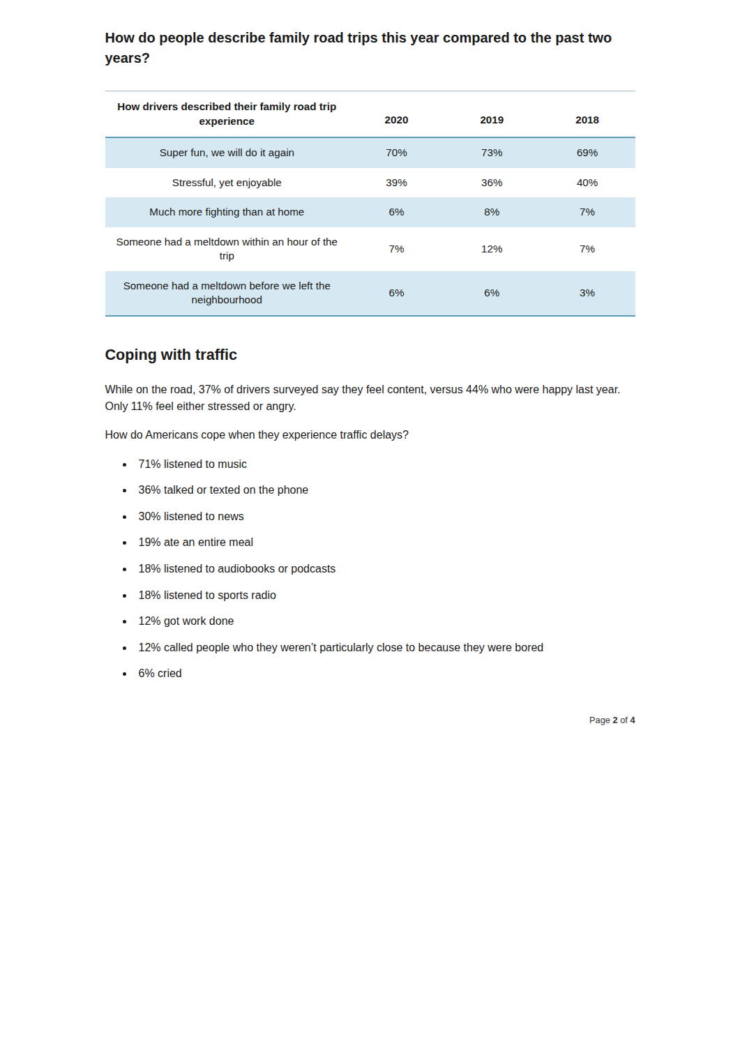How do people describe family road trips this year compared to the past two years?
| How drivers described their family road trip experience | 2020 | 2019 | 2018 |
| --- | --- | --- | --- |
| Super fun, we will do it again | 70% | 73% | 69% |
| Stressful, yet enjoyable | 39% | 36% | 40% |
| Much more fighting than at home | 6% | 8% | 7% |
| Someone had a meltdown within an hour of the trip | 7% | 12% | 7% |
| Someone had a meltdown before we left the neighbourhood | 6% | 6% | 3% |
Coping with traffic
While on the road, 37% of drivers surveyed say they feel content, versus 44% who were happy last year. Only 11% feel either stressed or angry.
How do Americans cope when they experience traffic delays?
71% listened to music
36% talked or texted on the phone
30% listened to news
19% ate an entire meal
18% listened to audiobooks or podcasts
18% listened to sports radio
12% got work done
12% called people who they weren’t particularly close to because they were bored
6% cried
Page 2 of 4